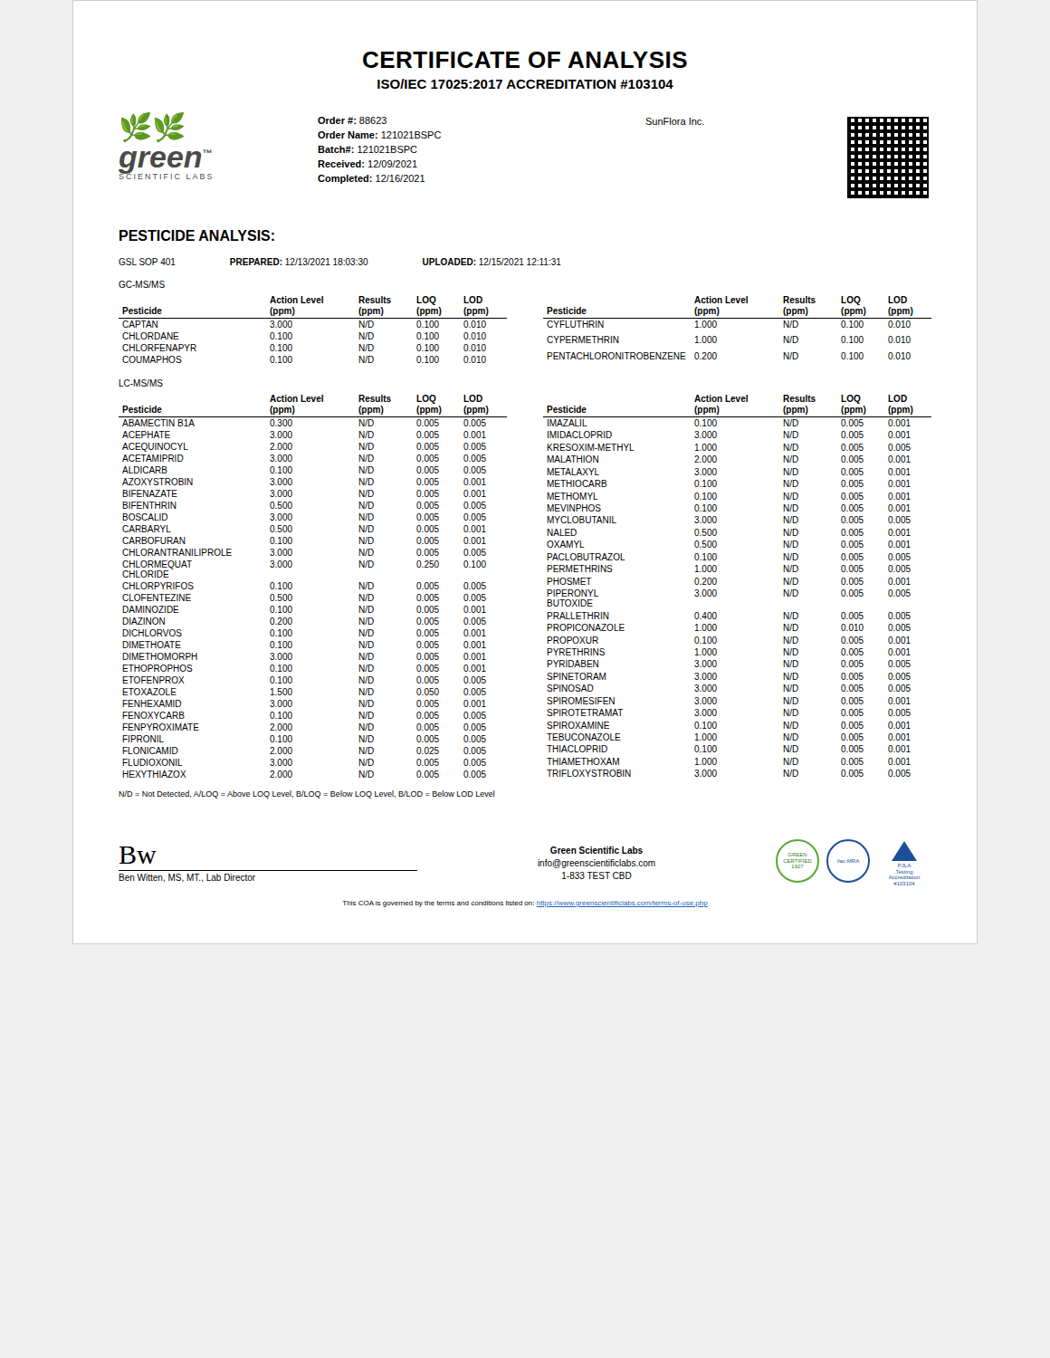CERTIFICATE OF ANALYSIS
ISO/IEC 17025:2017 ACCREDITATION #103104
🌿🌿
green™
SCIENTIFIC LABS
Order #: 88623
Order Name: 121021BSPC
Batch#: 121021BSPC
Received: 12/09/2021
Completed: 12/16/2021
SunFlora Inc.
PESTICIDE ANALYSIS:
GSL SOP 401
PREPARED: 12/13/2021 18:03:30
UPLOADED: 12/15/2021 12:11:31
GC-MS/MS
| Pesticide | Action Level (ppm) | Results (ppm) | LOQ (ppm) | LOD (ppm) |
| --- | --- | --- | --- | --- |
| CAPTAN | 3.000 | N/D | 0.100 | 0.010 |
| CHLORDANE | 0.100 | N/D | 0.100 | 0.010 |
| CHLORFENAPYR | 0.100 | N/D | 0.100 | 0.010 |
| COUMAPHOS | 0.100 | N/D | 0.100 | 0.010 |
| Pesticide | Action Level (ppm) | Results (ppm) | LOQ (ppm) | LOD (ppm) |
| --- | --- | --- | --- | --- |
| CYFLUTHRIN | 1.000 | N/D | 0.100 | 0.010 |
| CYPERMETHRIN | 1.000 | N/D | 0.100 | 0.010 |
| PENTACHLORONITROBENZENE | 0.200 | N/D | 0.100 | 0.010 |
LC-MS/MS
| Pesticide | Action Level (ppm) | Results (ppm) | LOQ (ppm) | LOD (ppm) |
| --- | --- | --- | --- | --- |
| ABAMECTIN B1A | 0.300 | N/D | 0.005 | 0.005 |
| ACEPHATE | 3.000 | N/D | 0.005 | 0.001 |
| ACEQUINOCYL | 2.000 | N/D | 0.005 | 0.005 |
| ACETAMIPRID | 3.000 | N/D | 0.005 | 0.005 |
| ALDICARB | 0.100 | N/D | 0.005 | 0.005 |
| AZOXYSTROBIN | 3.000 | N/D | 0.005 | 0.001 |
| BIFENAZATE | 3.000 | N/D | 0.005 | 0.001 |
| BIFENTHRIN | 0.500 | N/D | 0.005 | 0.005 |
| BOSCALID | 3.000 | N/D | 0.005 | 0.005 |
| CARBARYL | 0.500 | N/D | 0.005 | 0.001 |
| CARBOFURAN | 0.100 | N/D | 0.005 | 0.001 |
| CHLORANTRANILIPROLE | 3.000 | N/D | 0.005 | 0.005 |
| CHLORMEQUAT CHLORIDE | 3.000 | N/D | 0.250 | 0.100 |
| CHLORPYRIFOS | 0.100 | N/D | 0.005 | 0.005 |
| CLOFENTEZINE | 0.500 | N/D | 0.005 | 0.005 |
| DAMINOZIDE | 0.100 | N/D | 0.005 | 0.001 |
| DIAZINON | 0.200 | N/D | 0.005 | 0.005 |
| DICHLORVOS | 0.100 | N/D | 0.005 | 0.001 |
| DIMETHOATE | 0.100 | N/D | 0.005 | 0.001 |
| DIMETHOMORPH | 3.000 | N/D | 0.005 | 0.001 |
| ETHOPROPHOS | 0.100 | N/D | 0.005 | 0.001 |
| ETOFENPROX | 0.100 | N/D | 0.005 | 0.005 |
| ETOXAZOLE | 1.500 | N/D | 0.050 | 0.005 |
| FENHEXAMID | 3.000 | N/D | 0.005 | 0.001 |
| FENOXYCARB | 0.100 | N/D | 0.005 | 0.005 |
| FENPYROXIMATE | 2.000 | N/D | 0.005 | 0.005 |
| FIPRONIL | 0.100 | N/D | 0.005 | 0.005 |
| FLONICAMID | 2.000 | N/D | 0.025 | 0.005 |
| FLUDIOXONIL | 3.000 | N/D | 0.005 | 0.005 |
| HEXYTHIAZOX | 2.000 | N/D | 0.005 | 0.005 |
| Pesticide | Action Level (ppm) | Results (ppm) | LOQ (ppm) | LOD (ppm) |
| --- | --- | --- | --- | --- |
| IMAZALIL | 0.100 | N/D | 0.005 | 0.001 |
| IMIDACLOPRID | 3.000 | N/D | 0.005 | 0.001 |
| KRESOXIM-METHYL | 1.000 | N/D | 0.005 | 0.005 |
| MALATHION | 2.000 | N/D | 0.005 | 0.001 |
| METALAXYL | 3.000 | N/D | 0.005 | 0.001 |
| METHIOCARB | 0.100 | N/D | 0.005 | 0.001 |
| METHOMYL | 0.100 | N/D | 0.005 | 0.001 |
| MEVINPHOS | 0.100 | N/D | 0.005 | 0.001 |
| MYCLOBUTANIL | 3.000 | N/D | 0.005 | 0.005 |
| NALED | 0.500 | N/D | 0.005 | 0.001 |
| OXAMYL | 0.500 | N/D | 0.005 | 0.001 |
| PACLOBUTRAZOL | 0.100 | N/D | 0.005 | 0.005 |
| PERMETHRINS | 1.000 | N/D | 0.005 | 0.005 |
| PHOSMET | 0.200 | N/D | 0.005 | 0.001 |
| PIPERONYL BUTOXIDE | 3.000 | N/D | 0.005 | 0.005 |
| PRALLETHRIN | 0.400 | N/D | 0.005 | 0.005 |
| PROPICONAZOLE | 1.000 | N/D | 0.010 | 0.005 |
| PROPOXUR | 0.100 | N/D | 0.005 | 0.001 |
| PYRETHRINS | 1.000 | N/D | 0.005 | 0.001 |
| PYRIDABEN | 3.000 | N/D | 0.005 | 0.005 |
| SPINETORAM | 3.000 | N/D | 0.005 | 0.005 |
| SPINOSAD | 3.000 | N/D | 0.005 | 0.005 |
| SPIROMESIFEN | 3.000 | N/D | 0.005 | 0.001 |
| SPIROTETRAMAT | 3.000 | N/D | 0.005 | 0.005 |
| SPIROXAMINE | 0.100 | N/D | 0.005 | 0.001 |
| TEBUCONAZOLE | 1.000 | N/D | 0.005 | 0.001 |
| THIACLOPRID | 0.100 | N/D | 0.005 | 0.001 |
| THIAMETHOXAM | 1.000 | N/D | 0.005 | 0.001 |
| TRIFLOXYSTROBIN | 3.000 | N/D | 0.005 | 0.005 |
N/D = Not Detected, A/LOQ = Above LOQ Level, B/LOQ = Below LOQ Level, B/LOD = Below LOD Level
Bw
Ben Witten, MS, MT., Lab Director
Green Scientific Labs
info@greenscientificlabs.com
1-833 TEST CBD
GREEN
CERTIFIED
1927
ilac-MRA
PJLA
Testing
Accreditation #103104
This COA is governed by the terms and conditions listed on: https://www.greenscientificlabs.com/terms-of-use.php